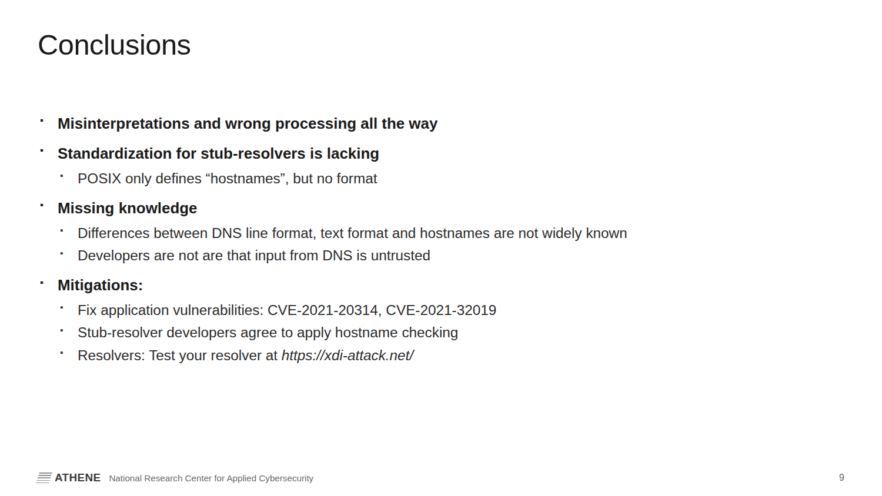Conclusions
Misinterpretations and wrong processing all the way
Standardization for stub-resolvers is lacking
POSIX only defines “hostnames”, but no format
Missing knowledge
Differences between DNS line format, text format and hostnames are not widely known
Developers are not are that input from DNS is untrusted
Mitigations:
Fix application vulnerabilities: CVE-2021-20314, CVE-2021-32019
Stub-resolver developers agree to apply hostname checking
Resolvers: Test your resolver at https://xdi-attack.net/
ATHENE National Research Center for Applied Cybersecurity 9